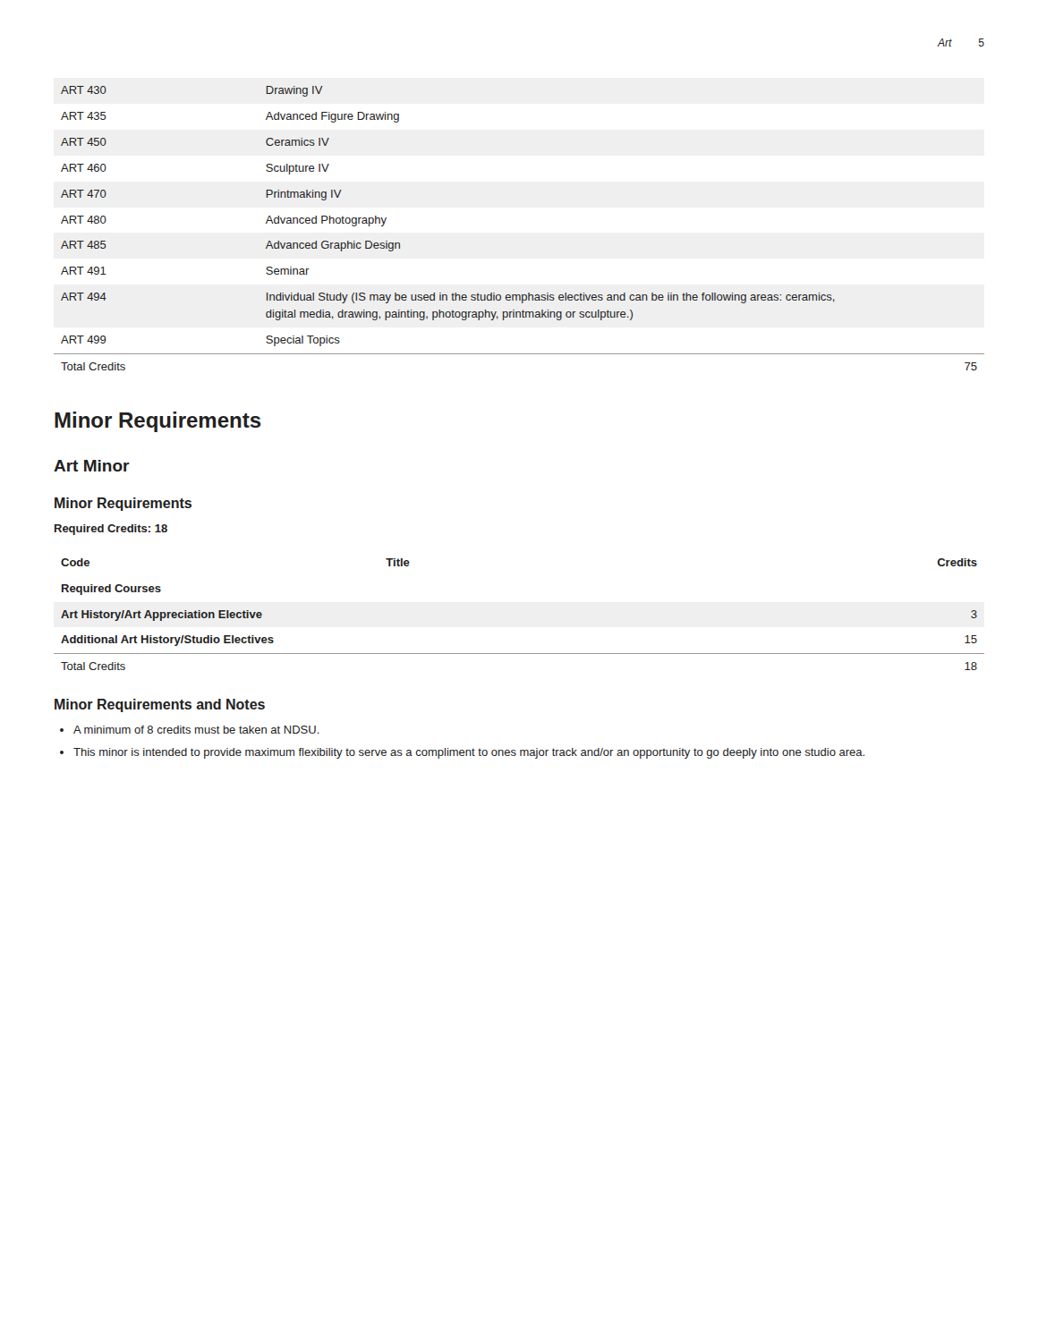Art 5
| ART 430 | Drawing IV | |
| ART 435 | Advanced Figure Drawing | |
| ART 450 | Ceramics IV | |
| ART 460 | Sculpture IV | |
| ART 470 | Printmaking IV | |
| ART 480 | Advanced Photography | |
| ART 485 | Advanced Graphic Design | |
| ART 491 | Seminar | |
| ART 494 | Individual Study (IS may be used in the studio emphasis electives and can be iin the following areas: ceramics, digital media, drawing, painting, photography, printmaking or sculpture.) | |
| ART 499 | Special Topics | |
| Total Credits | 75 |
Minor Requirements
Art Minor
Minor Requirements
Required Credits: 18
| Code | Title | Credits |
| --- | --- | --- |
| Required Courses |
| Art History/Art Appreciation Elective | 3 |
| Additional Art History/Studio Electives | 15 |
| Total Credits | 18 |
Minor Requirements and Notes
A minimum of 8 credits must be taken at NDSU.
This minor is intended to provide maximum flexibility to serve as a compliment to ones major track and/or an opportunity to go deeply into one studio area.